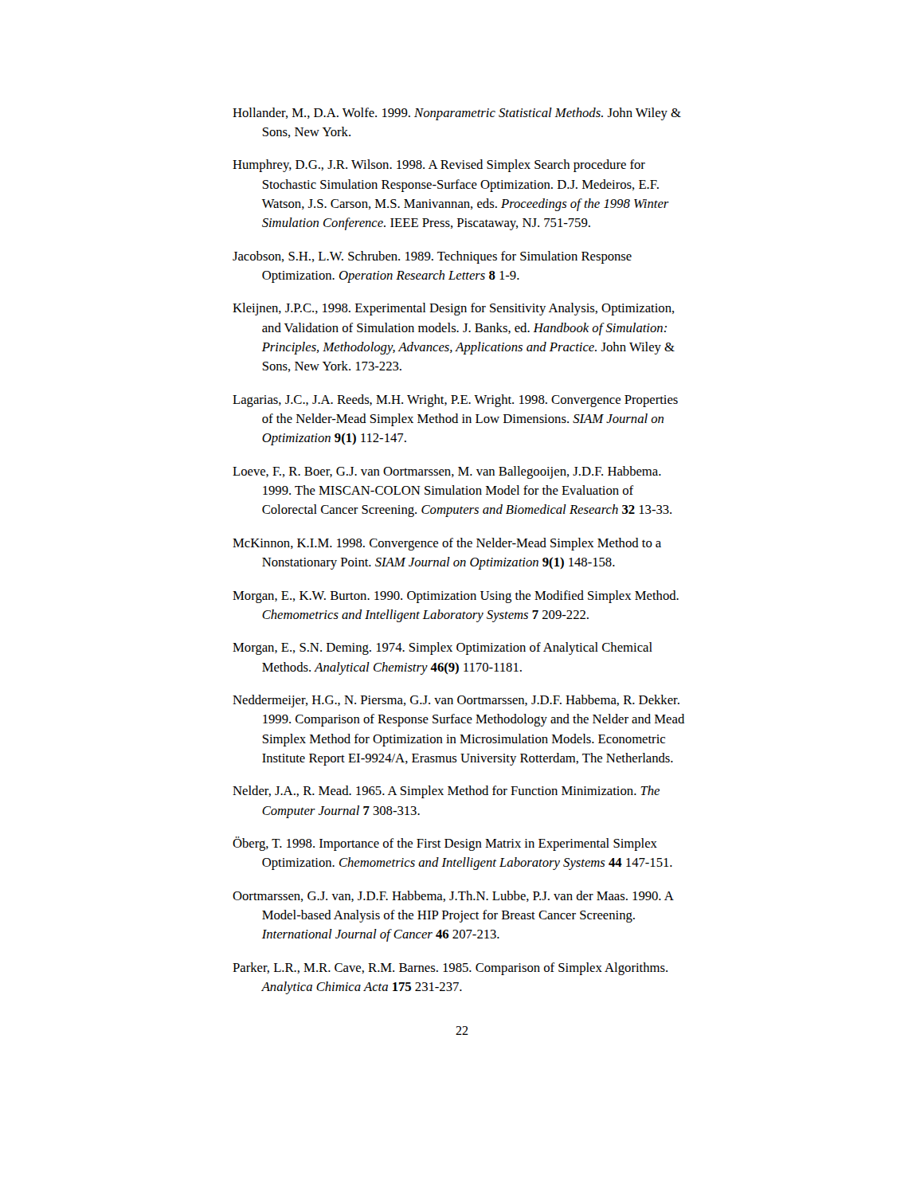Hollander, M., D.A. Wolfe. 1999. Nonparametric Statistical Methods. John Wiley & Sons, New York.
Humphrey, D.G., J.R. Wilson. 1998. A Revised Simplex Search procedure for Stochastic Simulation Response-Surface Optimization. D.J. Medeiros, E.F. Watson, J.S. Carson, M.S. Manivannan, eds. Proceedings of the 1998 Winter Simulation Conference. IEEE Press, Piscataway, NJ. 751-759.
Jacobson, S.H., L.W. Schruben. 1989. Techniques for Simulation Response Optimization. Operation Research Letters 8 1-9.
Kleijnen, J.P.C., 1998. Experimental Design for Sensitivity Analysis, Optimization, and Validation of Simulation models. J. Banks, ed. Handbook of Simulation: Principles, Methodology, Advances, Applications and Practice. John Wiley & Sons, New York. 173-223.
Lagarias, J.C., J.A. Reeds, M.H. Wright, P.E. Wright. 1998. Convergence Properties of the Nelder-Mead Simplex Method in Low Dimensions. SIAM Journal on Optimization 9(1) 112-147.
Loeve, F., R. Boer, G.J. van Oortmarssen, M. van Ballegooijen, J.D.F. Habbema. 1999. The MISCAN-COLON Simulation Model for the Evaluation of Colorectal Cancer Screening. Computers and Biomedical Research 32 13-33.
McKinnon, K.I.M. 1998. Convergence of the Nelder-Mead Simplex Method to a Nonstationary Point. SIAM Journal on Optimization 9(1) 148-158.
Morgan, E., K.W. Burton. 1990. Optimization Using the Modified Simplex Method. Chemometrics and Intelligent Laboratory Systems 7 209-222.
Morgan, E., S.N. Deming. 1974. Simplex Optimization of Analytical Chemical Methods. Analytical Chemistry 46(9) 1170-1181.
Neddermeijer, H.G., N. Piersma, G.J. van Oortmarssen, J.D.F. Habbema, R. Dekker. 1999. Comparison of Response Surface Methodology and the Nelder and Mead Simplex Method for Optimization in Microsimulation Models. Econometric Institute Report EI-9924/A, Erasmus University Rotterdam, The Netherlands.
Nelder, J.A., R. Mead. 1965. A Simplex Method for Function Minimization. The Computer Journal 7 308-313.
Öberg, T. 1998. Importance of the First Design Matrix in Experimental Simplex Optimization. Chemometrics and Intelligent Laboratory Systems 44 147-151.
Oortmarssen, G.J. van, J.D.F. Habbema, J.Th.N. Lubbe, P.J. van der Maas. 1990. A Model-based Analysis of the HIP Project for Breast Cancer Screening. International Journal of Cancer 46 207-213.
Parker, L.R., M.R. Cave, R.M. Barnes. 1985. Comparison of Simplex Algorithms. Analytica Chimica Acta 175 231-237.
22